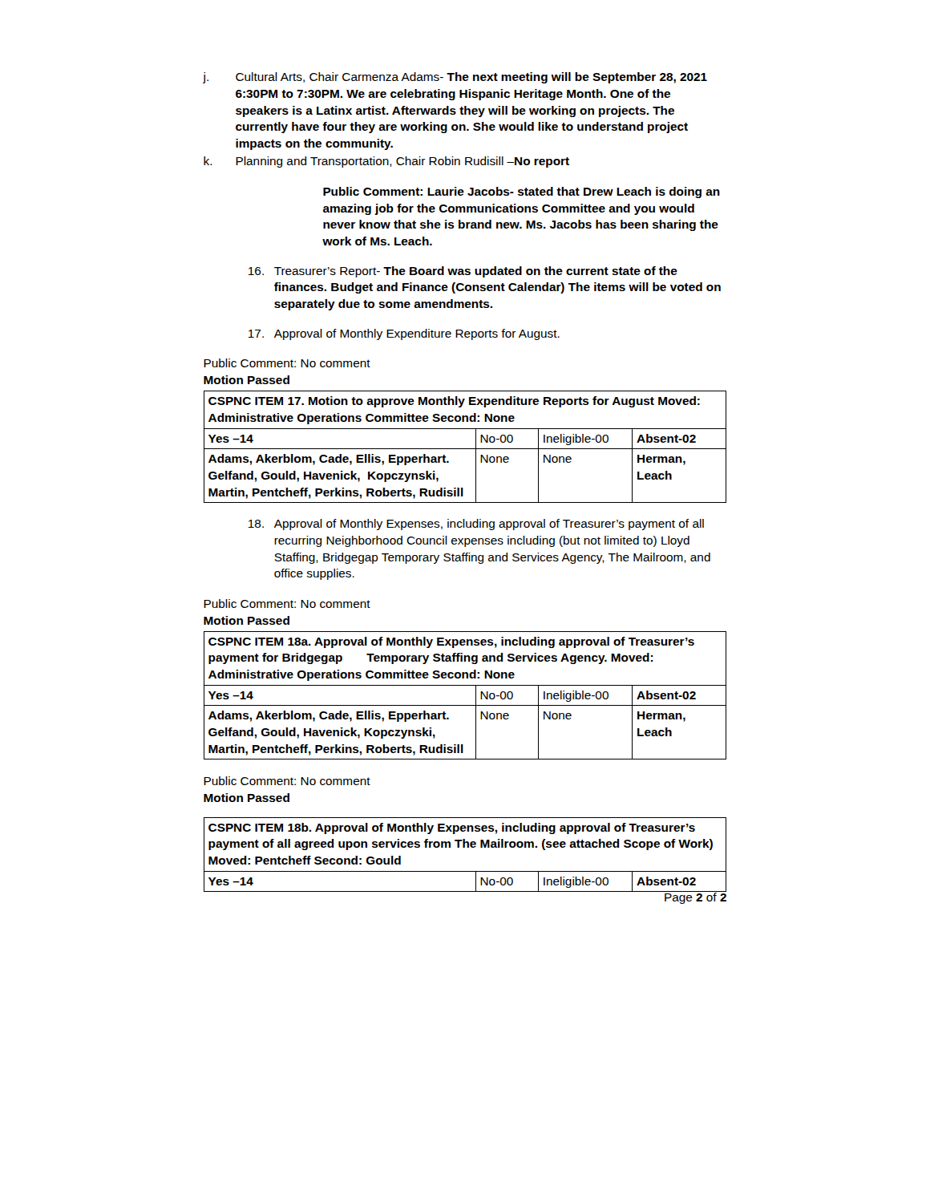j. Cultural Arts, Chair Carmenza Adams- The next meeting will be September 28, 2021 6:30PM to 7:30PM. We are celebrating Hispanic Heritage Month. One of the speakers is a Latinx artist. Afterwards they will be working on projects. The currently have four they are working on. She would like to understand project impacts on the community.
k. Planning and Transportation, Chair Robin Rudisill –No report
Public Comment: Laurie Jacobs- stated that Drew Leach is doing an amazing job for the Communications Committee and you would never know that she is brand new. Ms. Jacobs has been sharing the work of Ms. Leach.
16. Treasurer’s Report- The Board was updated on the current state of the finances. Budget and Finance (Consent Calendar) The items will be voted on separately due to some amendments.
17. Approval of Monthly Expenditure Reports for August.
Public Comment: No comment
Motion Passed
| CSPNC ITEM 17. Motion to approve Monthly Expenditure Reports for August Moved: Administrative Operations Committee Second: None |
| Yes –14 | No-00 | Ineligible-00 | Absent-02 |
| Adams, Akerblom, Cade, Ellis, Epperhart. Gelfand, Gould, Havenick, Kopczynski, Martin, Pentcheff, Perkins, Roberts, Rudisill | None | None | Herman, Leach |
18. Approval of Monthly Expenses, including approval of Treasurer’s payment of all recurring Neighborhood Council expenses including (but not limited to) Lloyd Staffing, Bridgegap Temporary Staffing and Services Agency, The Mailroom, and office supplies.
Public Comment: No comment
Motion Passed
| CSPNC ITEM 18a. Approval of Monthly Expenses, including approval of Treasurer’s payment for Bridgegap Temporary Staffing and Services Agency. Moved: Administrative Operations Committee Second: None |
| Yes –14 | No-00 | Ineligible-00 | Absent-02 |
| Adams, Akerblom, Cade, Ellis, Epperhart. Gelfand, Gould, Havenick, Kopczynski, Martin, Pentcheff, Perkins, Roberts, Rudisill | None | None | Herman, Leach |
Public Comment: No comment
Motion Passed
| CSPNC ITEM 18b. Approval of Monthly Expenses, including approval of Treasurer’s payment of all agreed upon services from The Mailroom. (see attached Scope of Work) Moved: Pentcheff Second: Gould |
| Yes –14 | No-00 | Ineligible-00 | Absent-02 |
Page 2 of 2